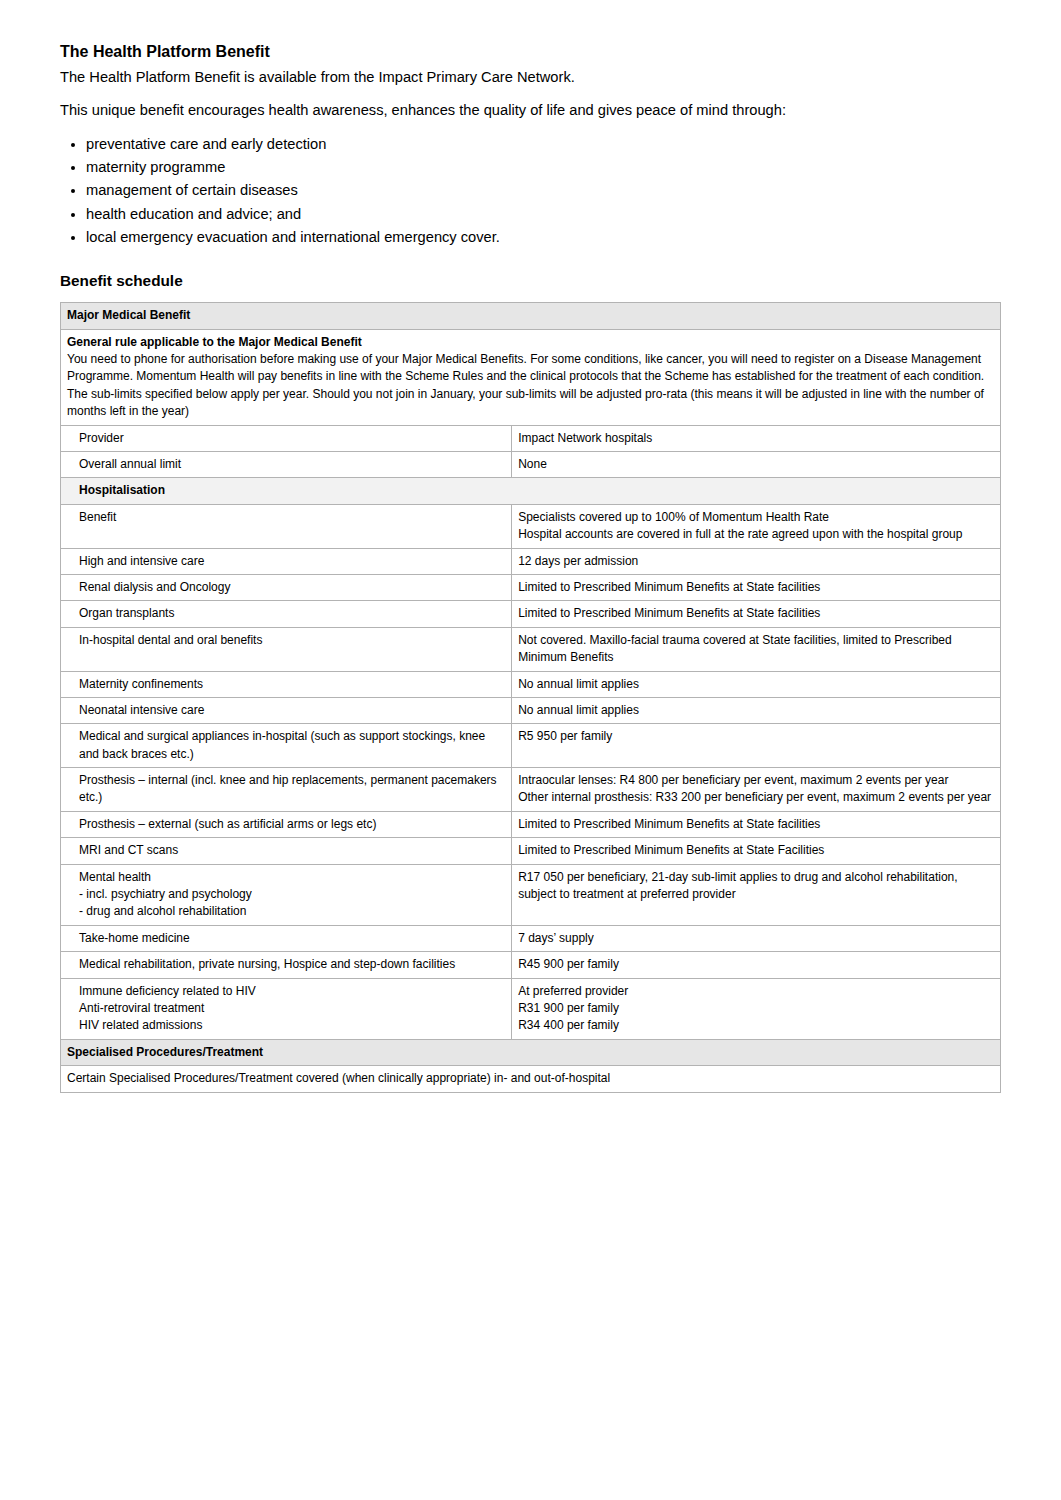The Health Platform Benefit
The Health Platform Benefit is available from the Impact Primary Care Network.
This unique benefit encourages health awareness, enhances the quality of life and gives peace of mind through:
preventative care and early detection
maternity programme
management of certain diseases
health education and advice; and
local emergency evacuation and international emergency cover.
Benefit schedule
| Major Medical Benefit |
| General rule applicable to the Major Medical Benefit You need to phone for authorisation before making use of your Major Medical Benefits. For some conditions, like cancer, you will need to register on a Disease Management Programme. Momentum Health will pay benefits in line with the Scheme Rules and the clinical protocols that the Scheme has established for the treatment of each condition. The sub-limits specified below apply per year. Should you not join in January, your sub-limits will be adjusted pro-rata (this means it will be adjusted in line with the number of months left in the year) |
| Provider | Impact Network hospitals |
| Overall annual limit | None |
| Hospitalisation |
| Benefit | Specialists covered up to 100% of Momentum Health Rate Hospital accounts are covered in full at the rate agreed upon with the hospital group |
| High and intensive care | 12 days per admission |
| Renal dialysis and Oncology | Limited to Prescribed Minimum Benefits at State facilities |
| Organ transplants | Limited to Prescribed Minimum Benefits at State facilities |
| In-hospital dental and oral benefits | Not covered. Maxillo-facial trauma covered at State facilities, limited to Prescribed Minimum Benefits |
| Maternity confinements | No annual limit applies |
| Neonatal intensive care | No annual limit applies |
| Medical and surgical appliances in-hospital (such as support stockings, knee and back braces etc.) | R5 950 per family |
| Prosthesis – internal (incl. knee and hip replacements, permanent pacemakers etc.) | Intraocular lenses: R4 800 per beneficiary per event, maximum 2 events per year Other internal prosthesis: R33 200 per beneficiary per event, maximum 2 events per year |
| Prosthesis – external (such as artificial arms or legs etc) | Limited to Prescribed Minimum Benefits at State facilities |
| MRI and CT scans | Limited to Prescribed Minimum Benefits at State Facilities |
| Mental health - incl. psychiatry and psychology - drug and alcohol rehabilitation | R17 050 per beneficiary, 21-day sub-limit applies to drug and alcohol rehabilitation, subject to treatment at preferred provider |
| Take-home medicine | 7 days’ supply |
| Medical rehabilitation, private nursing, Hospice and step-down facilities | R45 900 per family |
| Immune deficiency related to HIV Anti-retroviral treatment HIV related admissions | At preferred provider R31 900 per family R34 400 per family |
| Specialised Procedures/Treatment |
| Certain Specialised Procedures/Treatment covered (when clinically appropriate) in- and out-of-hospital |